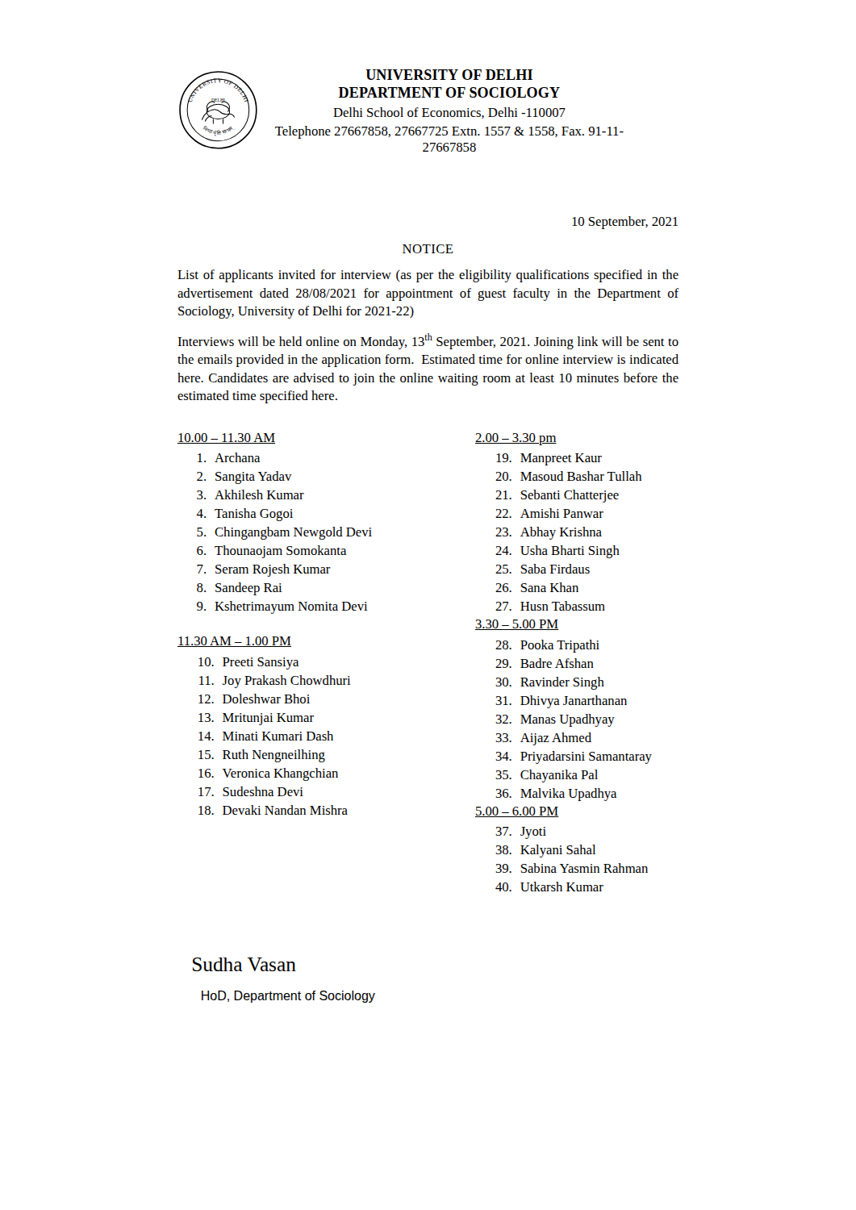UNIVERSITY OF DELHI निष्ठा धृति सत्यम् DELHI
UNIVERSITY OF DELHI
DEPARTMENT OF SOCIOLOGY
Delhi School of Economics, Delhi -110007
Telephone 27667858, 27667725 Extn. 1557 & 1558, Fax. 91-11-
27667858
10 September, 2021
NOTICE
List of applicants invited for interview (as per the eligibility qualifications specified in the advertisement dated 28/08/2021 for appointment of guest faculty in the Department of Sociology, University of Delhi for 2021-22)
Interviews will be held online on Monday, 13th September, 2021. Joining link will be sent to the emails provided in the application form. Estimated time for online interview is indicated here. Candidates are advised to join the online waiting room at least 10 minutes before the estimated time specified here.
10.00 – 11.30 AM
Archana
Sangita Yadav
Akhilesh Kumar
Tanisha Gogoi
Chingangbam Newgold Devi
Thounaojam Somokanta
Seram Rojesh Kumar
Sandeep Rai
Kshetrimayum Nomita Devi
11.30 AM – 1.00 PM
Preeti Sansiya
Joy Prakash Chowdhuri
Doleshwar Bhoi
Mritunjai Kumar
Minati Kumari Dash
Ruth Nengneilhing
Veronica Khangchian
Sudeshna Devi
Devaki Nandan Mishra
2.00 – 3.30 pm
Manpreet Kaur
Masoud Bashar Tullah
Sebanti Chatterjee
Amishi Panwar
Abhay Krishna
Usha Bharti Singh
Saba Firdaus
Sana Khan
Husn Tabassum
3.30 – 5.00 PM
Pooka Tripathi
Badre Afshan
Ravinder Singh
Dhivya Janarthanan
Manas Upadhyay
Aijaz Ahmed
Priyadarsini Samantaray
Chayanika Pal
Malvika Upadhya
5.00 – 6.00 PM
Jyoti
Kalyani Sahal
Sabina Yasmin Rahman
Utkarsh Kumar
Sudha Vasan
HoD, Department of Sociology